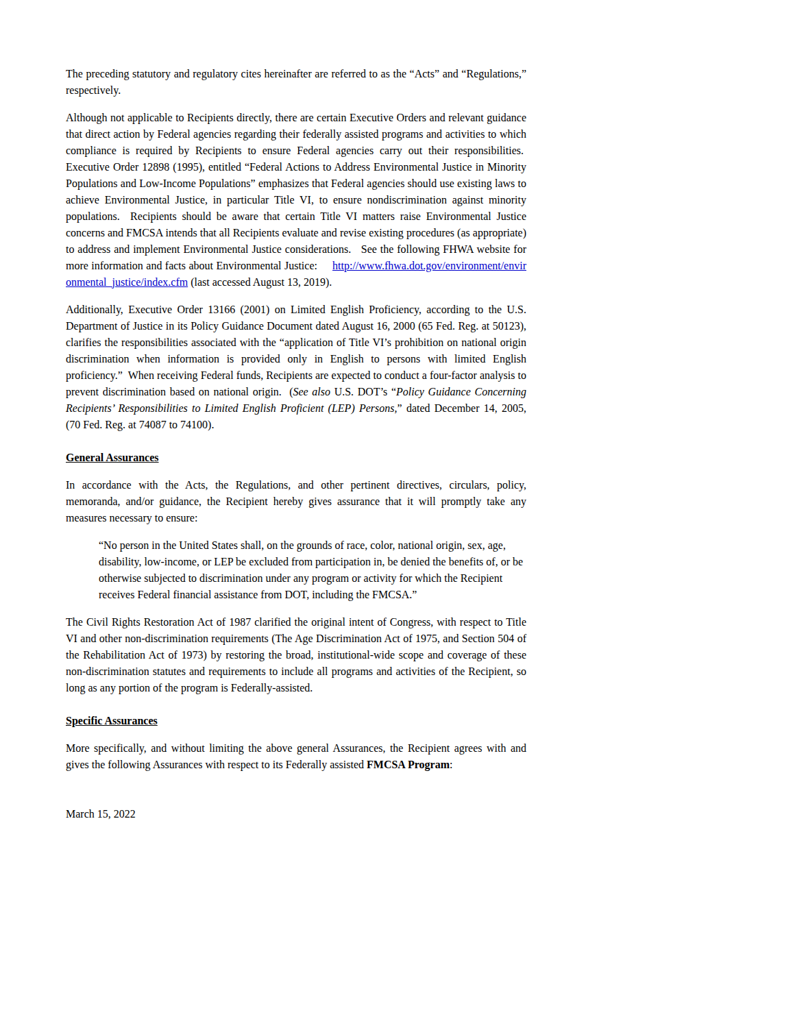The preceding statutory and regulatory cites hereinafter are referred to as the “Acts” and “Regulations,” respectively.
Although not applicable to Recipients directly, there are certain Executive Orders and relevant guidance that direct action by Federal agencies regarding their federally assisted programs and activities to which compliance is required by Recipients to ensure Federal agencies carry out their responsibilities. Executive Order 12898 (1995), entitled “Federal Actions to Address Environmental Justice in Minority Populations and Low-Income Populations” emphasizes that Federal agencies should use existing laws to achieve Environmental Justice, in particular Title VI, to ensure nondiscrimination against minority populations. Recipients should be aware that certain Title VI matters raise Environmental Justice concerns and FMCSA intends that all Recipients evaluate and revise existing procedures (as appropriate) to address and implement Environmental Justice considerations. See the following FHWA website for more information and facts about Environmental Justice: http://www.fhwa.dot.gov/environment/environmental_justice/index.cfm (last accessed August 13, 2019).
Additionally, Executive Order 13166 (2001) on Limited English Proficiency, according to the U.S. Department of Justice in its Policy Guidance Document dated August 16, 2000 (65 Fed. Reg. at 50123), clarifies the responsibilities associated with the “application of Title VI’s prohibition on national origin discrimination when information is provided only in English to persons with limited English proficiency.” When receiving Federal funds, Recipients are expected to conduct a four-factor analysis to prevent discrimination based on national origin. (See also U.S. DOT’s “Policy Guidance Concerning Recipients’ Responsibilities to Limited English Proficient (LEP) Persons,” dated December 14, 2005, (70 Fed. Reg. at 74087 to 74100).
General Assurances
In accordance with the Acts, the Regulations, and other pertinent directives, circulars, policy, memoranda, and/or guidance, the Recipient hereby gives assurance that it will promptly take any measures necessary to ensure:
“No person in the United States shall, on the grounds of race, color, national origin, sex, age, disability, low-income, or LEP be excluded from participation in, be denied the benefits of, or be otherwise subjected to discrimination under any program or activity for which the Recipient receives Federal financial assistance from DOT, including the FMCSA.”
The Civil Rights Restoration Act of 1987 clarified the original intent of Congress, with respect to Title VI and other non-discrimination requirements (The Age Discrimination Act of 1975, and Section 504 of the Rehabilitation Act of 1973) by restoring the broad, institutional-wide scope and coverage of these non-discrimination statutes and requirements to include all programs and activities of the Recipient, so long as any portion of the program is Federally-assisted.
Specific Assurances
More specifically, and without limiting the above general Assurances, the Recipient agrees with and gives the following Assurances with respect to its Federally assisted FMCSA Program:
March 15, 2022